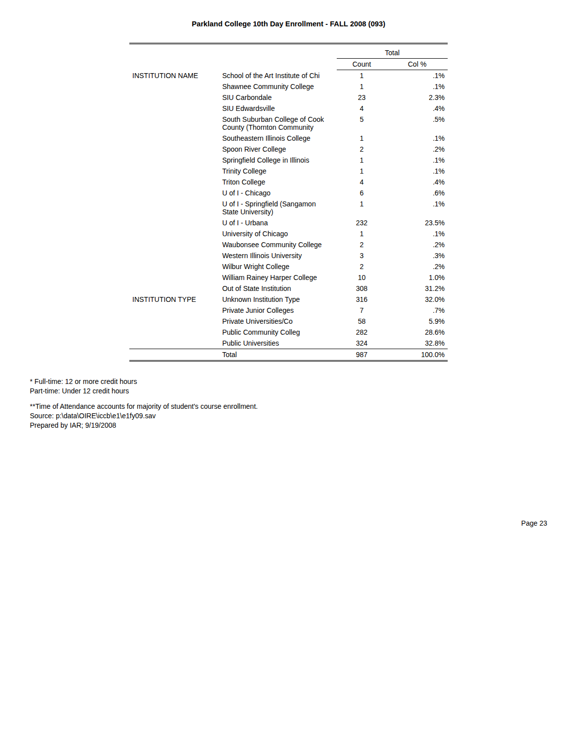Parkland College 10th Day Enrollment - FALL 2008 (093)
| | | Total |
| | | Count | Col % |
| INSTITUTION NAME | School of the Art Institute of Chi | 1 | .1% |
| | Shawnee Community College | 1 | .1% |
| | SIU Carbondale | 23 | 2.3% |
| | SIU Edwardsville | 4 | .4% |
| | South Suburban College of Cook County (Thornton Community | 5 | .5% |
| | Southeastern Illinois College | 1 | .1% |
| | Spoon River College | 2 | .2% |
| | Springfield College in Illinois | 1 | .1% |
| | Trinity College | 1 | .1% |
| | Triton College | 4 | .4% |
| | U of I - Chicago | 6 | .6% |
| | U of I - Springfield (Sangamon State University) | 1 | .1% |
| | U of I - Urbana | 232 | 23.5% |
| | University of Chicago | 1 | .1% |
| | Waubonsee Community College | 2 | .2% |
| | Western Illinois University | 3 | .3% |
| | Wilbur Wright College | 2 | .2% |
| | William Rainey Harper College | 10 | 1.0% |
| | Out of State Institution | 308 | 31.2% |
| INSTITUTION TYPE | Unknown Institution Type | 316 | 32.0% |
| | Private Junior Colleges | 7 | .7% |
| | Private Universities/Co | 58 | 5.9% |
| | Public Community Colleg | 282 | 28.6% |
| | Public Universities | 324 | 32.8% |
| | Total | 987 | 100.0% |
* Full-time: 12 or more credit hours
Part-time: Under 12 credit hours
**Time of Attendance accounts for majority of student's course enrollment.
Source: p:\data\OIRE\iccb\e1\e1fy09.sav
Prepared by IAR; 9/19/2008
Page 23